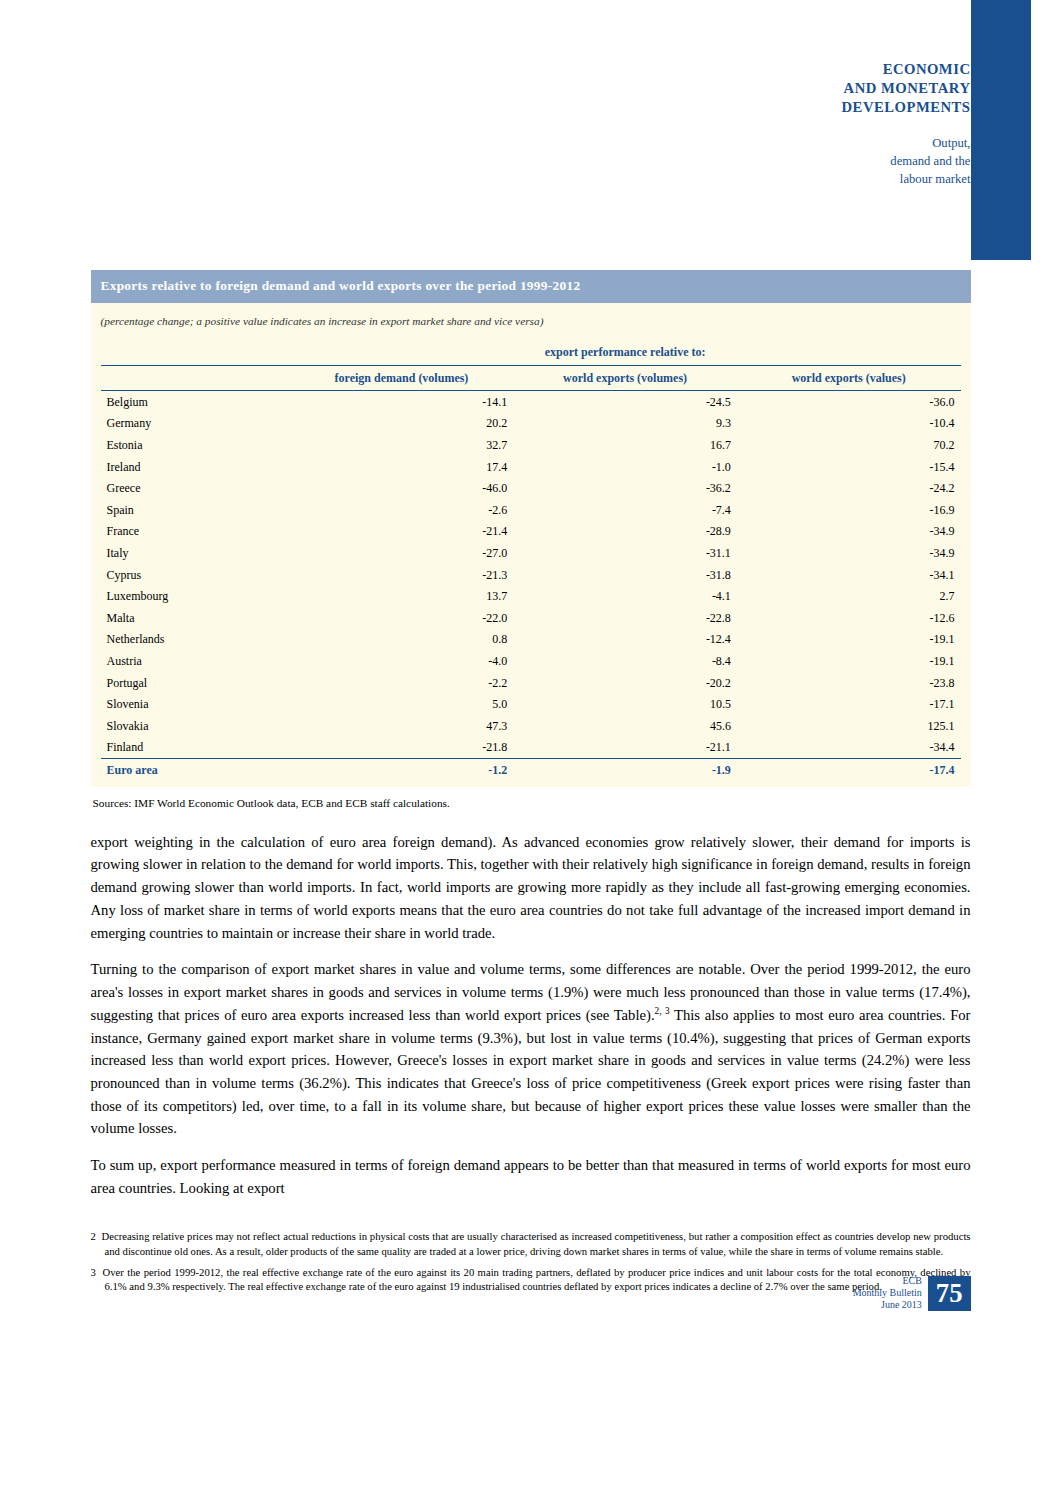ECONOMIC
AND MONETARY
DEVELOPMENTS
Output,
demand and the
labour market
Exports relative to foreign demand and world exports over the period 1999-2012
(percentage change; a positive value indicates an increase in export market share and vice versa)
| | export performance relative to: |
| --- | --- |
| | foreign demand (volumes) | world exports (volumes) | world exports (values) |
| Belgium | -14.1 | -24.5 | -36.0 |
| Germany | 20.2 | 9.3 | -10.4 |
| Estonia | 32.7 | 16.7 | 70.2 |
| Ireland | 17.4 | -1.0 | -15.4 |
| Greece | -46.0 | -36.2 | -24.2 |
| Spain | -2.6 | -7.4 | -16.9 |
| France | -21.4 | -28.9 | -34.9 |
| Italy | -27.0 | -31.1 | -34.9 |
| Cyprus | -21.3 | -31.8 | -34.1 |
| Luxembourg | 13.7 | -4.1 | 2.7 |
| Malta | -22.0 | -22.8 | -12.6 |
| Netherlands | 0.8 | -12.4 | -19.1 |
| Austria | -4.0 | -8.4 | -19.1 |
| Portugal | -2.2 | -20.2 | -23.8 |
| Slovenia | 5.0 | 10.5 | -17.1 |
| Slovakia | 47.3 | 45.6 | 125.1 |
| Finland | -21.8 | -21.1 | -34.4 |
| Euro area | -1.2 | -1.9 | -17.4 |
Sources: IMF World Economic Outlook data, ECB and ECB staff calculations.
export weighting in the calculation of euro area foreign demand). As advanced economies grow relatively slower, their demand for imports is growing slower in relation to the demand for world imports. This, together with their relatively high significance in foreign demand, results in foreign demand growing slower than world imports. In fact, world imports are growing more rapidly as they include all fast-growing emerging economies. Any loss of market share in terms of world exports means that the euro area countries do not take full advantage of the increased import demand in emerging countries to maintain or increase their share in world trade.
Turning to the comparison of export market shares in value and volume terms, some differences are notable. Over the period 1999-2012, the euro area's losses in export market shares in goods and services in volume terms (1.9%) were much less pronounced than those in value terms (17.4%), suggesting that prices of euro area exports increased less than world export prices (see Table).2, 3 This also applies to most euro area countries. For instance, Germany gained export market share in volume terms (9.3%), but lost in value terms (10.4%), suggesting that prices of German exports increased less than world export prices. However, Greece's losses in export market share in goods and services in value terms (24.2%) were less pronounced than in volume terms (36.2%). This indicates that Greece's loss of price competitiveness (Greek export prices were rising faster than those of its competitors) led, over time, to a fall in its volume share, but because of higher export prices these value losses were smaller than the volume losses.
To sum up, export performance measured in terms of foreign demand appears to be better than that measured in terms of world exports for most euro area countries. Looking at export
2 Decreasing relative prices may not reflect actual reductions in physical costs that are usually characterised as increased competitiveness, but rather a composition effect as countries develop new products and discontinue old ones. As a result, older products of the same quality are traded at a lower price, driving down market shares in terms of value, while the share in terms of volume remains stable.
3 Over the period 1999-2012, the real effective exchange rate of the euro against its 20 main trading partners, deflated by producer price indices and unit labour costs for the total economy, declined by 6.1% and 9.3% respectively. The real effective exchange rate of the euro against 19 industrialised countries deflated by export prices indicates a decline of 2.7% over the same period.
ECB
Monthly Bulletin
June 201375